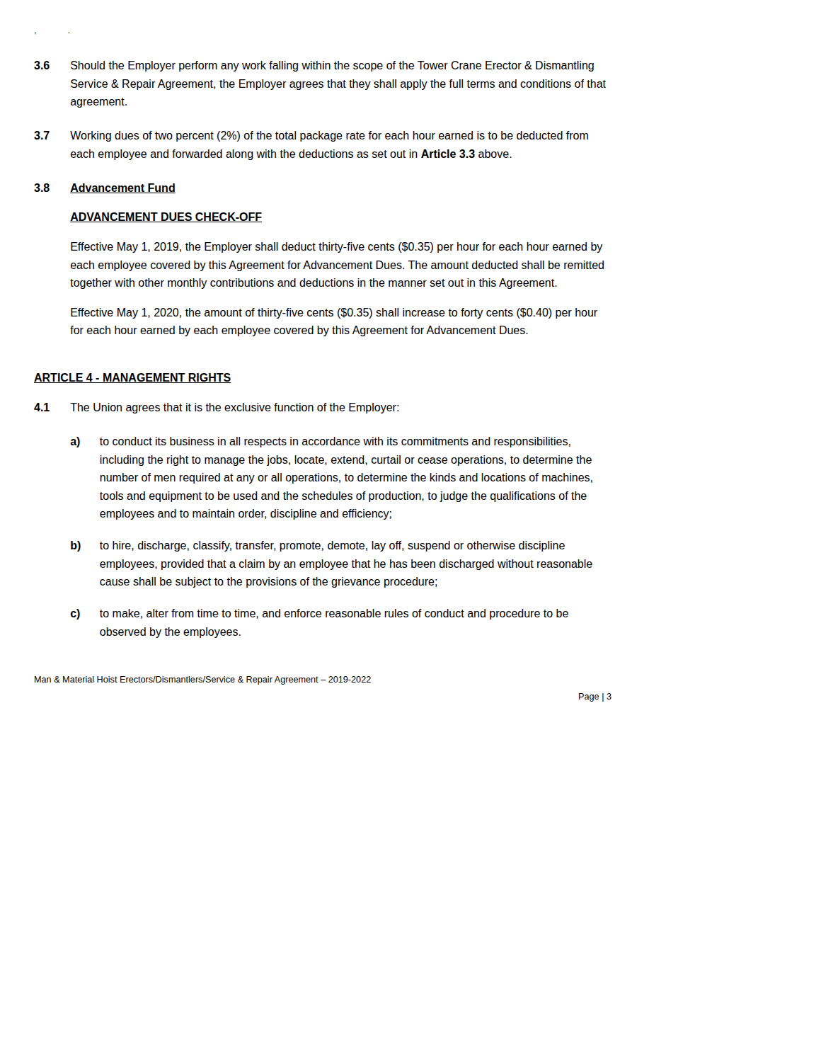, .
3.6
Should the Employer perform any work falling within the scope of the Tower Crane Erector & Dismantling Service & Repair Agreement, the Employer agrees that they shall apply the full terms and conditions of that agreement.
3.7
Working dues of two percent (2%) of the total package rate for each hour earned is to be deducted from each employee and forwarded along with the deductions as set out in Article 3.3 above.
3.8
Advancement Fund
ADVANCEMENT DUES CHECK-OFF
Effective May 1, 2019, the Employer shall deduct thirty-five cents ($0.35) per hour for each hour earned by each employee covered by this Agreement for Advancement Dues. The amount deducted shall be remitted together with other monthly contributions and deductions in the manner set out in this Agreement.
Effective May 1, 2020, the amount of thirty-five cents ($0.35) shall increase to forty cents ($0.40) per hour for each hour earned by each employee covered by this Agreement for Advancement Dues.
ARTICLE 4 - MANAGEMENT RIGHTS
4.1
The Union agrees that it is the exclusive function of the Employer:
a)
to conduct its business in all respects in accordance with its commitments and responsibilities, including the right to manage the jobs, locate, extend, curtail or cease operations, to determine the number of men required at any or all operations, to determine the kinds and locations of machines, tools and equipment to be used and the schedules of production, to judge the qualifications of the employees and to maintain order, discipline and efficiency;
b)
to hire, discharge, classify, transfer, promote, demote, lay off, suspend or otherwise discipline employees, provided that a claim by an employee that he has been discharged without reasonable cause shall be subject to the provisions of the grievance procedure;
c)
to make, alter from time to time, and enforce reasonable rules of conduct and procedure to be observed by the employees.
Man & Material Hoist Erectors/Dismantlers/Service & Repair Agreement – 2019-2022
Page | 3